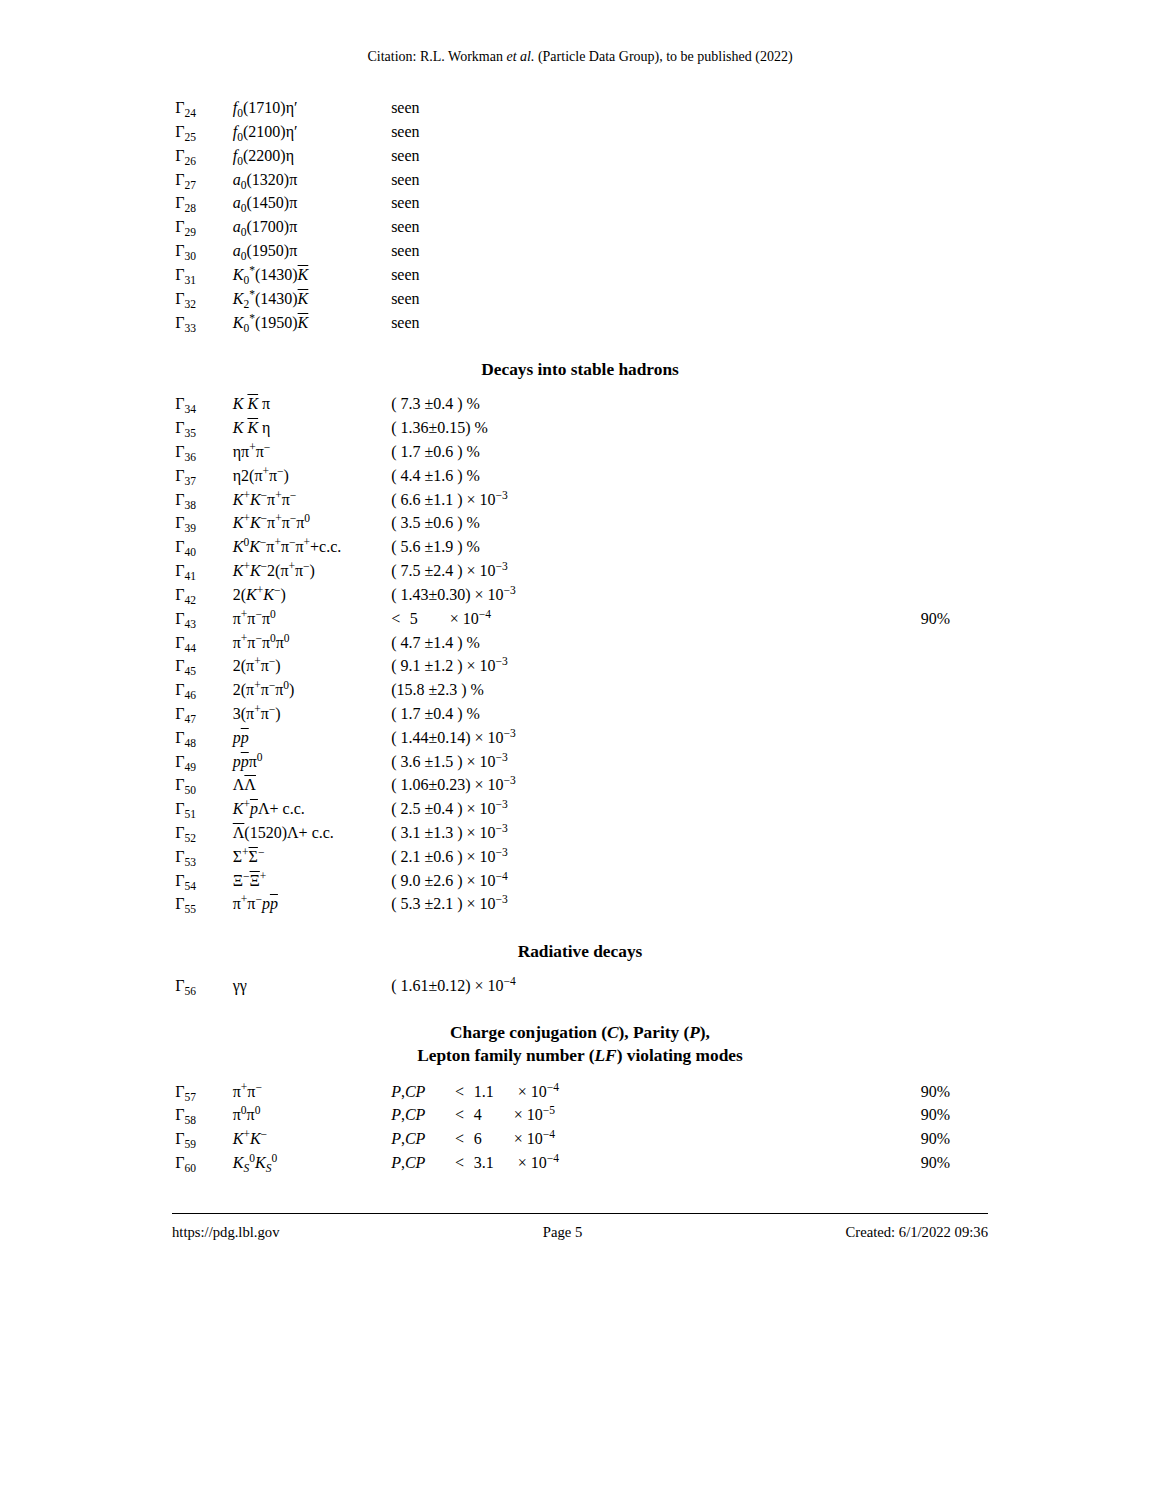Citation: R.L. Workman et al. (Particle Data Group), to be published (2022)
| Γ 24 | f 0 (1710)η′ | seen | |
| Γ 25 | f 0 (2100)η′ | seen | |
| Γ 26 | f 0 (2200)η | seen | |
| Γ 27 | a 0 (1320)π | seen | |
| Γ 28 | a 0 (1450)π | seen | |
| Γ 29 | a 0 (1700)π | seen | |
| Γ 30 | a 0 (1950)π | seen | |
| Γ 31 | K 0 * (1430) K | seen | |
| Γ 32 | K 2 * (1430) K | seen | |
| Γ 33 | K 0 * (1950) K | seen | |
Decays into stable hadrons
| Γ 34 | K K π | ( 7.3 ±0.4 ) % | |
| Γ 35 | K K η | ( 1.36±0.15) % | |
| Γ 36 | ηπ + π − | ( 1.7 ±0.6 ) % | |
| Γ 37 | η2(π + π − ) | ( 4.4 ±1.6 ) % | |
| Γ 38 | K + K − π + π − | ( 6.6 ±1.1 ) × 10 −3 | |
| Γ 39 | K + K − π + π − π 0 | ( 3.5 ±0.6 ) % | |
| Γ 40 | K 0 K − π + π − π + +c.c. | ( 5.6 ±1.9 ) % | |
| Γ 41 | K + K − 2(π + π − ) | ( 7.5 ±2.4 ) × 10 −3 | |
| Γ 42 | 2( K + K − ) | ( 1.43±0.30) × 10 −3 | |
| Γ 43 | π + π − π 0 | < 5 × 10 −4 | 90% |
| Γ 44 | π + π − π 0 π 0 | ( 4.7 ±1.4 ) % | |
| Γ 45 | 2(π + π − ) | ( 9.1 ±1.2 ) × 10 −3 | |
| Γ 46 | 2(π + π − π 0 ) | (15.8 ±2.3 ) % | |
| Γ 47 | 3(π + π − ) | ( 1.7 ±0.4 ) % | |
| Γ 48 | p p | ( 1.44±0.14) × 10 −3 | |
| Γ 49 | p p π 0 | ( 3.6 ±1.5 ) × 10 −3 | |
| Γ 50 | Λ Λ | ( 1.06±0.23) × 10 −3 | |
| Γ 51 | K + p Λ+ c.c. | ( 2.5 ±0.4 ) × 10 −3 | |
| Γ 52 | Λ (1520)Λ+ c.c. | ( 3.1 ±1.3 ) × 10 −3 | |
| Γ 53 | Σ + Σ − | ( 2.1 ±0.6 ) × 10 −3 | |
| Γ 54 | Ξ − Ξ + | ( 9.0 ±2.6 ) × 10 −4 | |
| Γ 55 | π + π − p p | ( 5.3 ±2.1 ) × 10 −3 | |
Radiative decays
| Γ 56 | γγ | ( 1.61±0.12) × 10 −4 | |
Charge conjugation (C), Parity (P),
Lepton family number (LF) violating modes
| Γ 57 | π + π − | P , CP | < 1.1 × 10 −4 | 90% |
| Γ 58 | π 0 π 0 | P , CP | < 4 × 10 −5 | 90% |
| Γ 59 | K + K − | P , CP | < 6 × 10 −4 | 90% |
| Γ 60 | K S 0 K S 0 | P , CP | < 3.1 × 10 −4 | 90% |
https://pdg.lbl.gov Page 5 Created: 6/1/2022 09:36